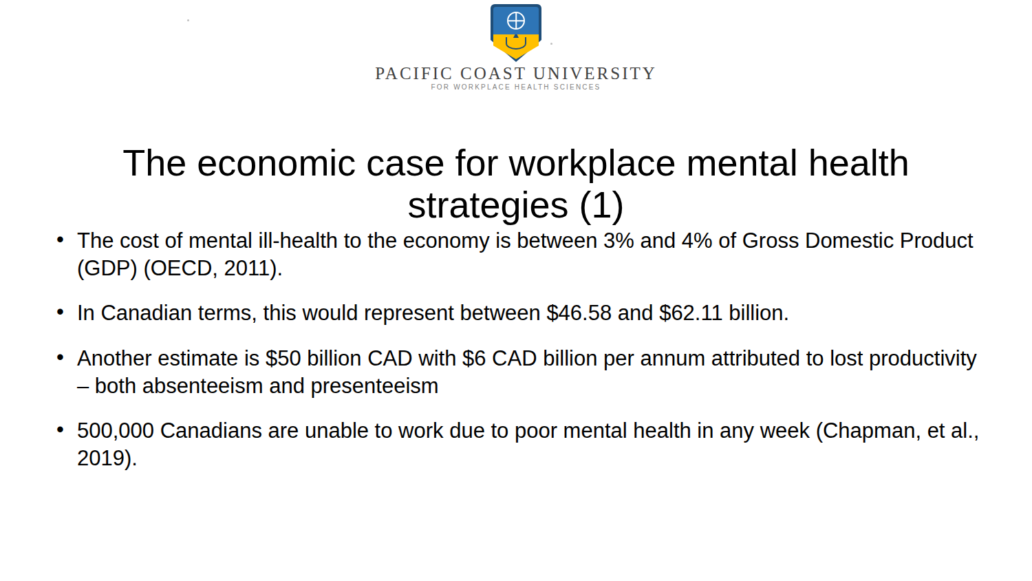PACIFIC COAST UNIVERSITY
FOR WORKPLACE HEALTH SCIENCES
The economic case for workplace mental health strategies (1)
The cost of mental ill-health to the economy is between 3% and 4% of Gross Domestic Product (GDP) (OECD, 2011).
In Canadian terms, this would represent between $46.58 and $62.11 billion.
Another estimate is $50 billion CAD with $6 CAD billion per annum attributed to lost productivity – both absenteeism and presenteeism
500,000 Canadians are unable to work due to poor mental health in any week (Chapman, et al., 2019).